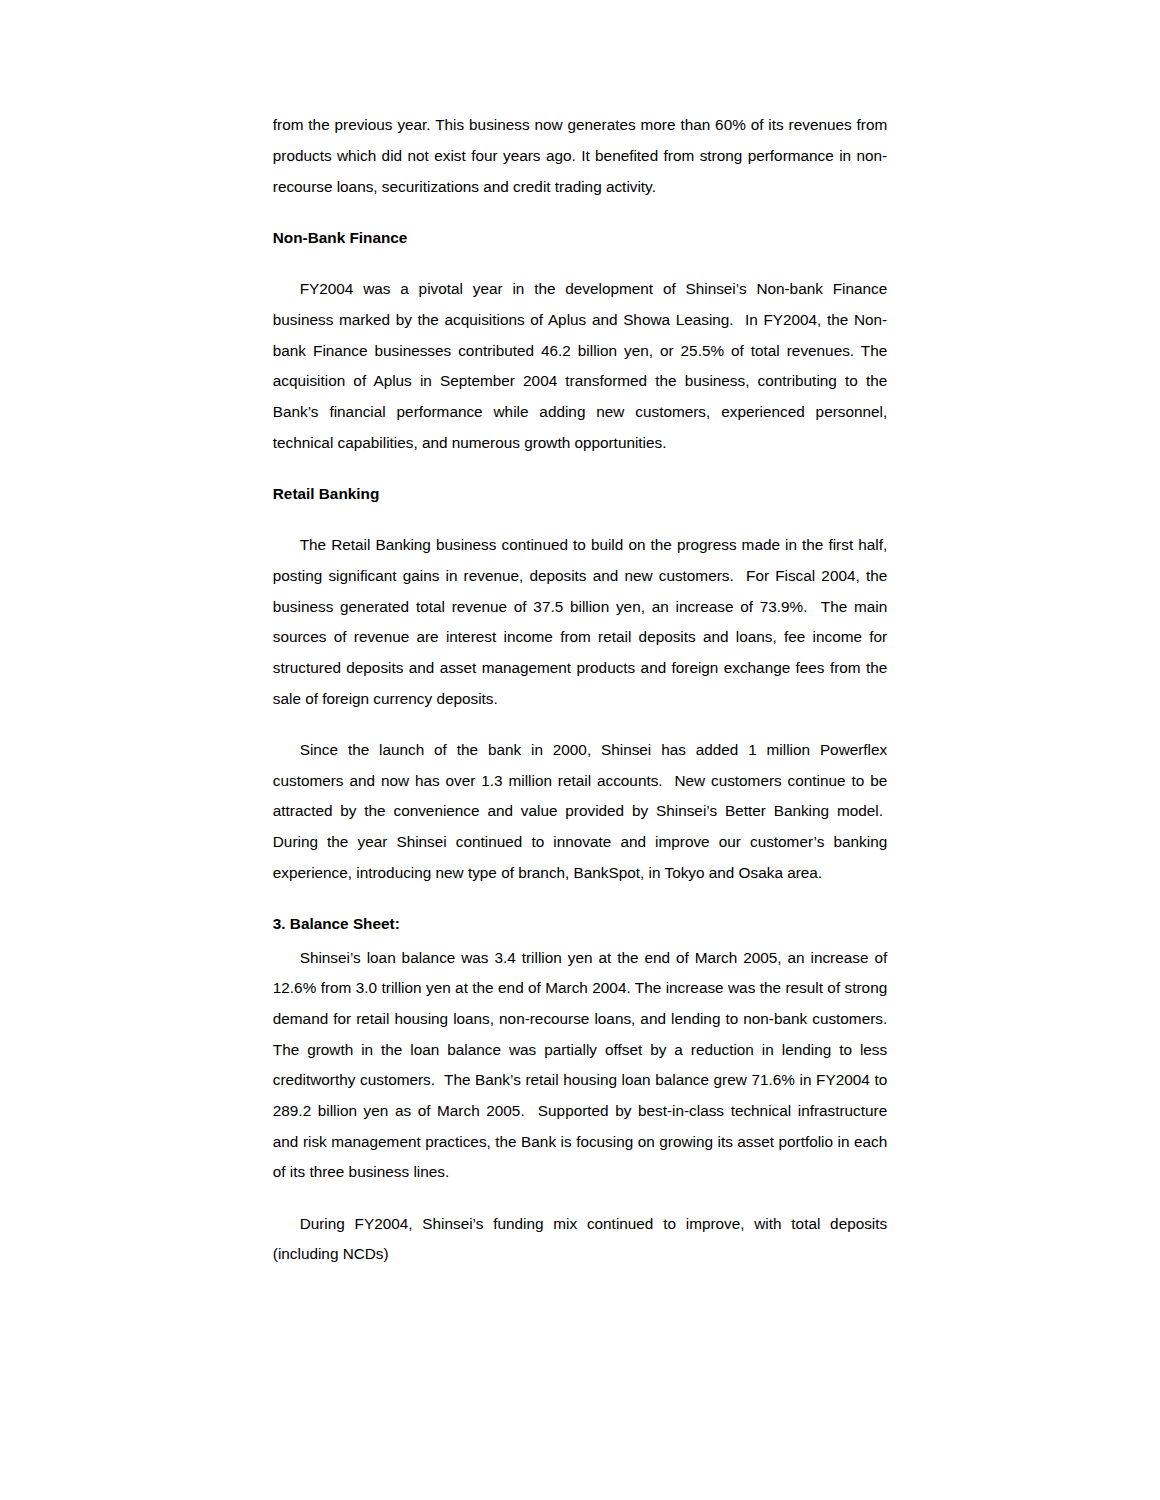from the previous year. This business now generates more than 60% of its revenues from products which did not exist four years ago. It benefited from strong performance in non-recourse loans, securitizations and credit trading activity.
Non-Bank Finance
FY2004 was a pivotal year in the development of Shinsei’s Non-bank Finance business marked by the acquisitions of Aplus and Showa Leasing. In FY2004, the Non-bank Finance businesses contributed 46.2 billion yen, or 25.5% of total revenues. The acquisition of Aplus in September 2004 transformed the business, contributing to the Bank’s financial performance while adding new customers, experienced personnel, technical capabilities, and numerous growth opportunities.
Retail Banking
The Retail Banking business continued to build on the progress made in the first half, posting significant gains in revenue, deposits and new customers. For Fiscal 2004, the business generated total revenue of 37.5 billion yen, an increase of 73.9%. The main sources of revenue are interest income from retail deposits and loans, fee income for structured deposits and asset management products and foreign exchange fees from the sale of foreign currency deposits.
Since the launch of the bank in 2000, Shinsei has added 1 million Powerflex customers and now has over 1.3 million retail accounts. New customers continue to be attracted by the convenience and value provided by Shinsei’s Better Banking model. During the year Shinsei continued to innovate and improve our customer’s banking experience, introducing new type of branch, BankSpot, in Tokyo and Osaka area.
3. Balance Sheet:
Shinsei’s loan balance was 3.4 trillion yen at the end of March 2005, an increase of 12.6% from 3.0 trillion yen at the end of March 2004. The increase was the result of strong demand for retail housing loans, non-recourse loans, and lending to non-bank customers. The growth in the loan balance was partially offset by a reduction in lending to less creditworthy customers. The Bank’s retail housing loan balance grew 71.6% in FY2004 to 289.2 billion yen as of March 2005. Supported by best-in-class technical infrastructure and risk management practices, the Bank is focusing on growing its asset portfolio in each of its three business lines.
During FY2004, Shinsei’s funding mix continued to improve, with total deposits (including NCDs)